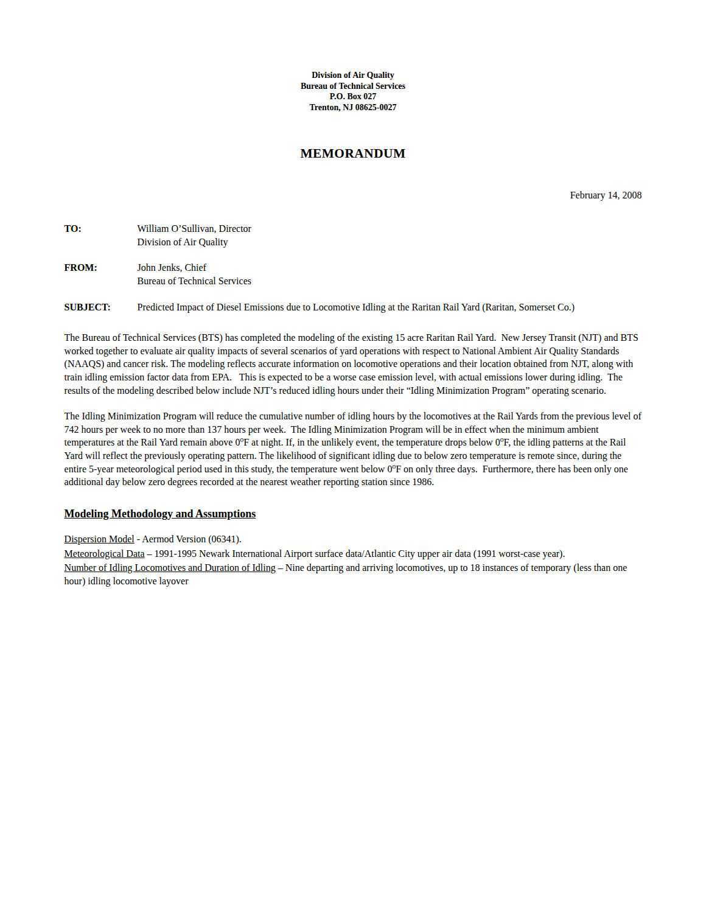Division of Air Quality
Bureau of Technical Services
P.O. Box 027
Trenton, NJ 08625-0027
MEMORANDUM
February 14, 2008
| TO: | William O’Sullivan, Director Division of Air Quality |
| FROM: | John Jenks, Chief Bureau of Technical Services |
| SUBJECT: | Predicted Impact of Diesel Emissions due to Locomotive Idling at the Raritan Rail Yard (Raritan, Somerset Co.) |
The Bureau of Technical Services (BTS) has completed the modeling of the existing 15 acre Raritan Rail Yard. New Jersey Transit (NJT) and BTS worked together to evaluate air quality impacts of several scenarios of yard operations with respect to National Ambient Air Quality Standards (NAAQS) and cancer risk. The modeling reflects accurate information on locomotive operations and their location obtained from NJT, along with train idling emission factor data from EPA. This is expected to be a worse case emission level, with actual emissions lower during idling. The results of the modeling described below include NJT’s reduced idling hours under their “Idling Minimization Program” operating scenario.
The Idling Minimization Program will reduce the cumulative number of idling hours by the locomotives at the Rail Yards from the previous level of 742 hours per week to no more than 137 hours per week. The Idling Minimization Program will be in effect when the minimum ambient temperatures at the Rail Yard remain above 0oF at night. If, in the unlikely event, the temperature drops below 0oF, the idling patterns at the Rail Yard will reflect the previously operating pattern. The likelihood of significant idling due to below zero temperature is remote since, during the entire 5-year meteorological period used in this study, the temperature went below 0oF on only three days. Furthermore, there has been only one additional day below zero degrees recorded at the nearest weather reporting station since 1986.
Modeling Methodology and Assumptions
Dispersion Model - Aermod Version (06341).
Meteorological Data – 1991-1995 Newark International Airport surface data/Atlantic City upper air data (1991 worst-case year).
Number of Idling Locomotives and Duration of Idling – Nine departing and arriving locomotives, up to 18 instances of temporary (less than one hour) idling locomotive layover